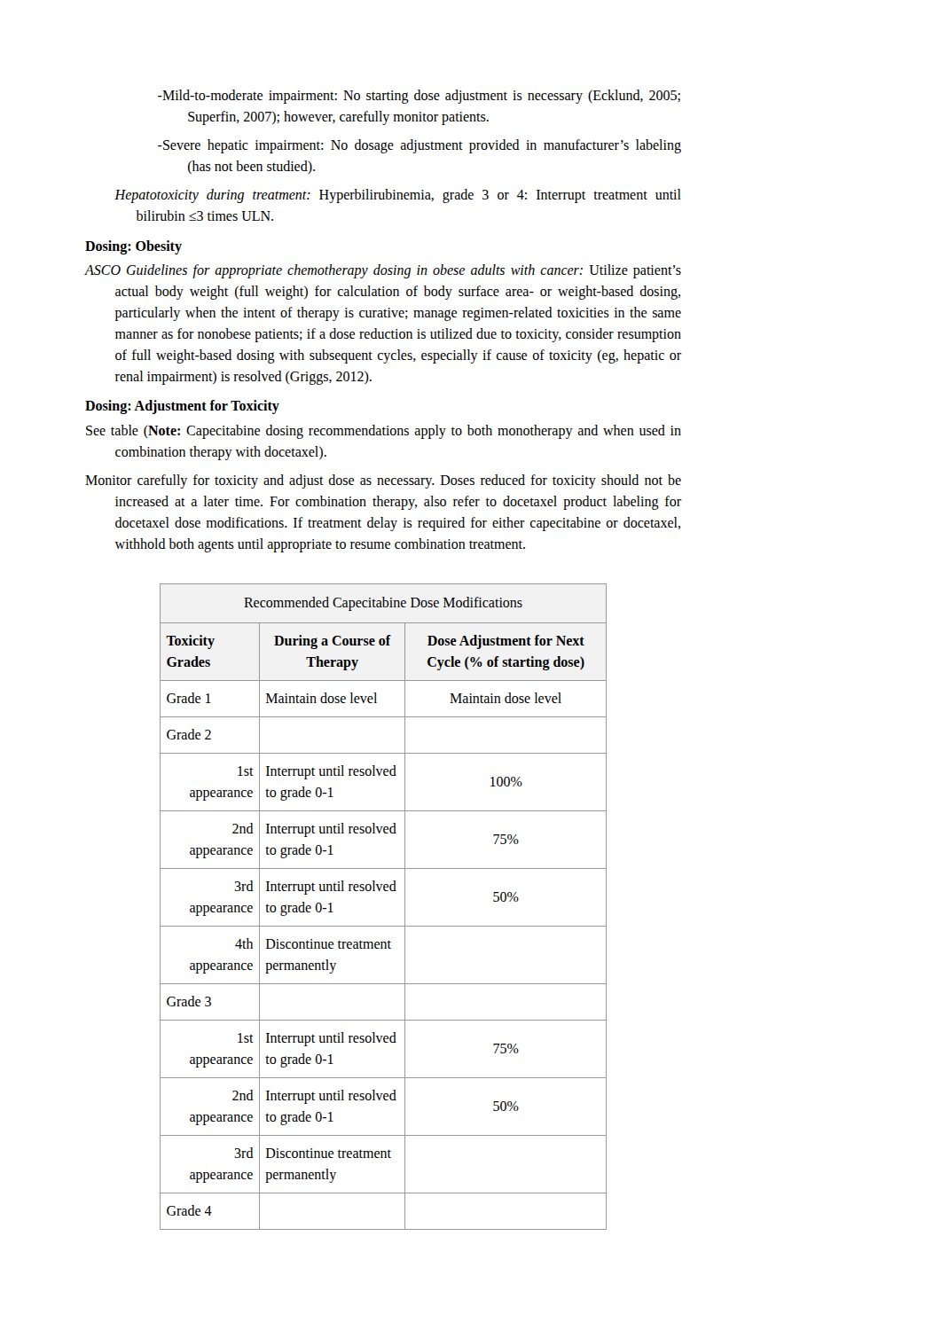-Mild-to-moderate impairment: No starting dose adjustment is necessary (Ecklund, 2005; Superfin, 2007); however, carefully monitor patients.
-Severe hepatic impairment: No dosage adjustment provided in manufacturer’s labeling (has not been studied).
Hepatotoxicity during treatment: Hyperbilirubinemia, grade 3 or 4: Interrupt treatment until bilirubin ≤3 times ULN.
Dosing: Obesity
ASCO Guidelines for appropriate chemotherapy dosing in obese adults with cancer: Utilize patient’s actual body weight (full weight) for calculation of body surface area- or weight-based dosing, particularly when the intent of therapy is curative; manage regimen-related toxicities in the same manner as for nonobese patients; if a dose reduction is utilized due to toxicity, consider resumption of full weight-based dosing with subsequent cycles, especially if cause of toxicity (eg, hepatic or renal impairment) is resolved (Griggs, 2012).
Dosing: Adjustment for Toxicity
See table (Note: Capecitabine dosing recommendations apply to both monotherapy and when used in combination therapy with docetaxel).
Monitor carefully for toxicity and adjust dose as necessary. Doses reduced for toxicity should not be increased at a later time. For combination therapy, also refer to docetaxel product labeling for docetaxel dose modifications. If treatment delay is required for either capecitabine or docetaxel, withhold both agents until appropriate to resume combination treatment.
Recommended Capecitabine Dose Modifications
| Toxicity Grades | During a Course of Therapy | Dose Adjustment for Next Cycle (% of starting dose) |
| --- | --- | --- |
| Grade 1 | Maintain dose level | Maintain dose level |
| Grade 2 | | |
| 1st appearance | Interrupt until resolved to grade 0-1 | 100% |
| 2nd appearance | Interrupt until resolved to grade 0-1 | 75% |
| 3rd appearance | Interrupt until resolved to grade 0-1 | 50% |
| 4th appearance | Discontinue treatment permanently | |
| Grade 3 | | |
| 1st appearance | Interrupt until resolved to grade 0-1 | 75% |
| 2nd appearance | Interrupt until resolved to grade 0-1 | 50% |
| 3rd appearance | Discontinue treatment permanently | |
| Grade 4 | | |